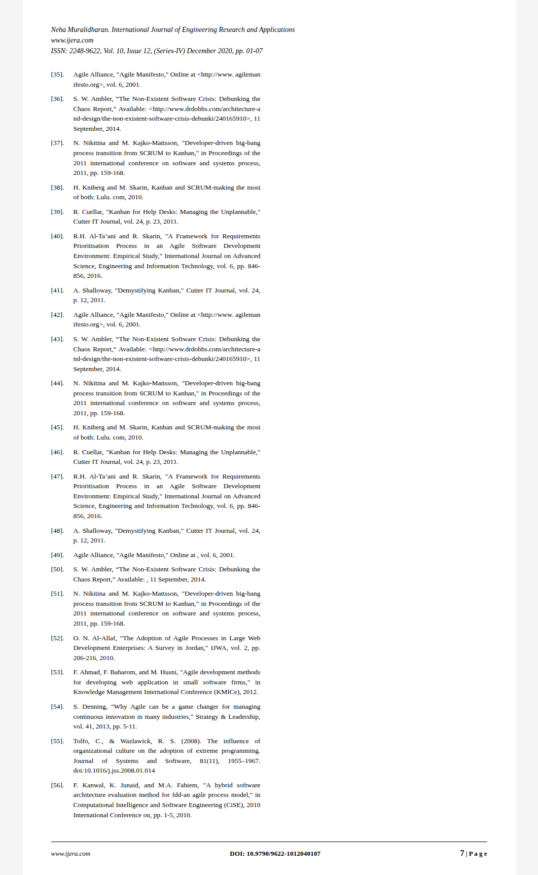Neha Muralidharan. International Journal of Engineering Research and Applications www.ijera.com ISSN: 2248-9622, Vol. 10, Issue 12, (Series-IV) December 2020, pp. 01-07
[35]. Agile Alliance, "Agile Manifesto," Online at <http://www. agilemanifesto.org>, vol. 6, 2001.
[36]. S. W. Ambler, “The Non-Existent Software Crisis: Debunking the Chaos Report,” Available: <http://www.drdobbs.com/architecture-and-design/the-non-existent-software-crisis-debunki/240165910>, 11 September, 2014.
[37]. N. Nikitina and M. Kajko-Mattsson, "Developer-driven big-bang process transition from SCRUM to Kanban," in Proceedings of the 2011 international conference on software and systems process, 2011, pp. 159-168.
[38]. H. Kniberg and M. Skarin, Kanban and SCRUM-making the most of both: Lulu. com, 2010.
[39]. R. Cuellar, "Kanban for Help Desks: Managing the Unplannable," Cutter IT Journal, vol. 24, p. 23, 2011.
[40]. R.H. Al-Ta’ani and R. Skarin, "A Framework for Requirements Prioritisation Process in an Agile Software Development Environment: Empirical Study," International Journal on Advanced Science, Engineering and Information Technology, vol. 6, pp. 846- 856, 2016.
[41]. A. Shalloway, "Demystifying Kanban," Cutter IT Journal, vol. 24, p. 12, 2011.
[42]. Agile Alliance, "Agile Manifesto," Online at <http://www. agilemanifesto.org>, vol. 6, 2001.
[43]. S. W. Ambler, “The Non-Existent Software Crisis: Debunking the Chaos Report,” Available: <http://www.drdobbs.com/architecture-and-design/the-non-existent-software-crisis-debunki/240165910>, 11 September, 2014.
[44]. N. Nikitina and M. Kajko-Mattsson, "Developer-driven big-bang process transition from SCRUM to Kanban," in Proceedings of the 2011 international conference on software and systems process, 2011, pp. 159-168.
[45]. H. Kniberg and M. Skarin, Kanban and SCRUM-making the most of both: Lulu. com, 2010.
[46]. R. Cuellar, "Kanban for Help Desks: Managing the Unplannable," Cutter IT Journal, vol. 24, p. 23, 2011.
[47]. R.H. Al-Ta’ani and R. Skarin, "A Framework for Requirements Prioritisation Process in an Agile Software Development Environment: Empirical Study," International Journal on Advanced Science, Engineering and Information Technology, vol. 6, pp. 846- 856, 2016.
[48]. A. Shalloway, "Demystifying Kanban," Cutter IT Journal, vol. 24, p. 12, 2011.
[49]. Agile Alliance, "Agile Manifesto," Online at , vol. 6, 2001.
[50]. S. W. Ambler, “The Non-Existent Software Crisis: Debunking the Chaos Report,” Available: , 11 September, 2014.
[51]. N. Nikitina and M. Kajko-Mattsson, "Developer-driven big-bang process transition from SCRUM to Kanban," in Proceedings of the 2011 international conference on software and systems process, 2011, pp. 159-168.
[52]. O. N. Al-Allaf, "The Adoption of Agile Processes in Large Web Development Enterprises: A Survey in Jordan," IJWA, vol. 2, pp. 206-216, 2010.
[53]. F. Ahmad, F. Baharom, and M. Husni, "Agile development methods for developing web application in small software firms," in Knowledge Management International Conference (KMICe), 2012.
[54]. S. Denning, "Why Agile can be a game changer for managing continuous innovation in many industries," Strategy & Leadership, vol. 41, 2013, pp. 5-11.
[55]. Tolfo, C., & Wazlawick, R. S. (2008). The influence of organizational culture on the adoption of extreme programming. Journal of Systems and Software, 81(11), 1955–1967. doi:10.1016/j.jss.2008.01.014
[56]. F. Kanwal, K. Junaid, and M.A. Fahiem, "A hybrid software architecture evaluation method for fdd-an agile process model," in Computational Intelligence and Software Engineering (CiSE), 2010 International Conference on, pp. 1-5, 2010.
www.ijera.com DOI: 10.9790/9622-1012040107 7 | P a g e